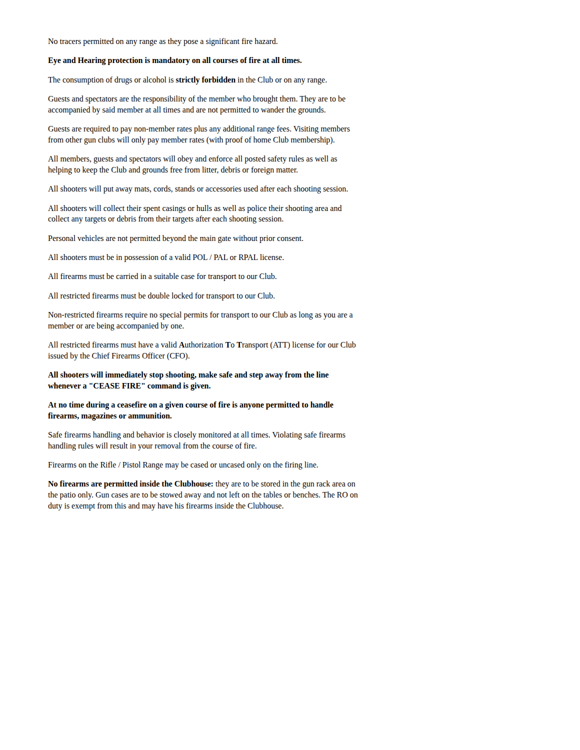No tracers permitted on any range as they pose a significant fire hazard.
Eye and Hearing protection is mandatory on all courses of fire at all times.
The consumption of drugs or alcohol is strictly forbidden in the Club or on any range.
Guests and spectators are the responsibility of the member who brought them. They are to be accompanied by said member at all times and are not permitted to wander the grounds.
Guests are required to pay non-member rates plus any additional range fees. Visiting members from other gun clubs will only pay member rates (with proof of home Club membership).
All members, guests and spectators will obey and enforce all posted safety rules as well as helping to keep the Club and grounds free from litter, debris or foreign matter.
All shooters will put away mats, cords, stands or accessories used after each shooting session.
All shooters will collect their spent casings or hulls as well as police their shooting area and collect any targets or debris from their targets after each shooting session.
Personal vehicles are not permitted beyond the main gate without prior consent.
All shooters must be in possession of a valid POL / PAL or RPAL license.
All firearms must be carried in a suitable case for transport to our Club.
All restricted firearms must be double locked for transport to our Club.
Non-restricted firearms require no special permits for transport to our Club as long as you are a member or are being accompanied by one.
All restricted firearms must have a valid Authorization To Transport (ATT) license for our Club issued by the Chief Firearms Officer (CFO).
All shooters will immediately stop shooting, make safe and step away from the line whenever a "CEASE FIRE" command is given.
At no time during a ceasefire on a given course of fire is anyone permitted to handle firearms, magazines or ammunition.
Safe firearms handling and behavior is closely monitored at all times. Violating safe firearms handling rules will result in your removal from the course of fire.
Firearms on the Rifle / Pistol Range may be cased or uncased only on the firing line.
No firearms are permitted inside the Clubhouse: they are to be stored in the gun rack area on the patio only. Gun cases are to be stowed away and not left on the tables or benches. The RO on duty is exempt from this and may have his firearms inside the Clubhouse.